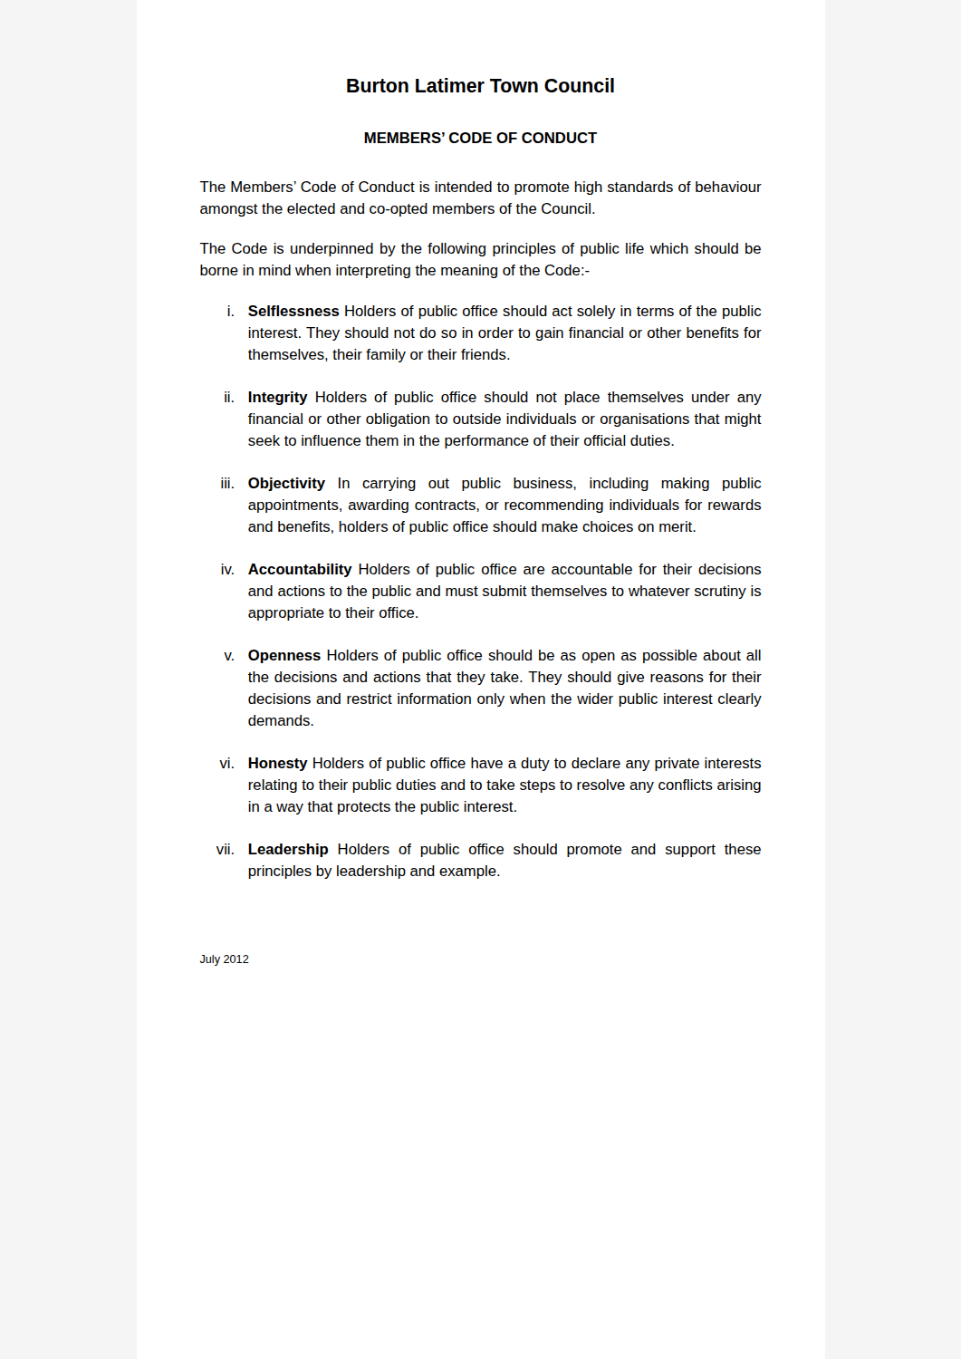Burton Latimer Town Council
MEMBERS’ CODE OF CONDUCT
The Members’ Code of Conduct is intended to promote high standards of behaviour amongst the elected and co-opted members of the Council.
The Code is underpinned by the following principles of public life which should be borne in mind when interpreting the meaning of the Code:-
Selflessness Holders of public office should act solely in terms of the public interest. They should not do so in order to gain financial or other benefits for themselves, their family or their friends.
Integrity Holders of public office should not place themselves under any financial or other obligation to outside individuals or organisations that might seek to influence them in the performance of their official duties.
Objectivity In carrying out public business, including making public appointments, awarding contracts, or recommending individuals for rewards and benefits, holders of public office should make choices on merit.
Accountability Holders of public office are accountable for their decisions and actions to the public and must submit themselves to whatever scrutiny is appropriate to their office.
Openness Holders of public office should be as open as possible about all the decisions and actions that they take. They should give reasons for their decisions and restrict information only when the wider public interest clearly demands.
Honesty Holders of public office have a duty to declare any private interests relating to their public duties and to take steps to resolve any conflicts arising in a way that protects the public interest.
Leadership Holders of public office should promote and support these principles by leadership and example.
July 2012